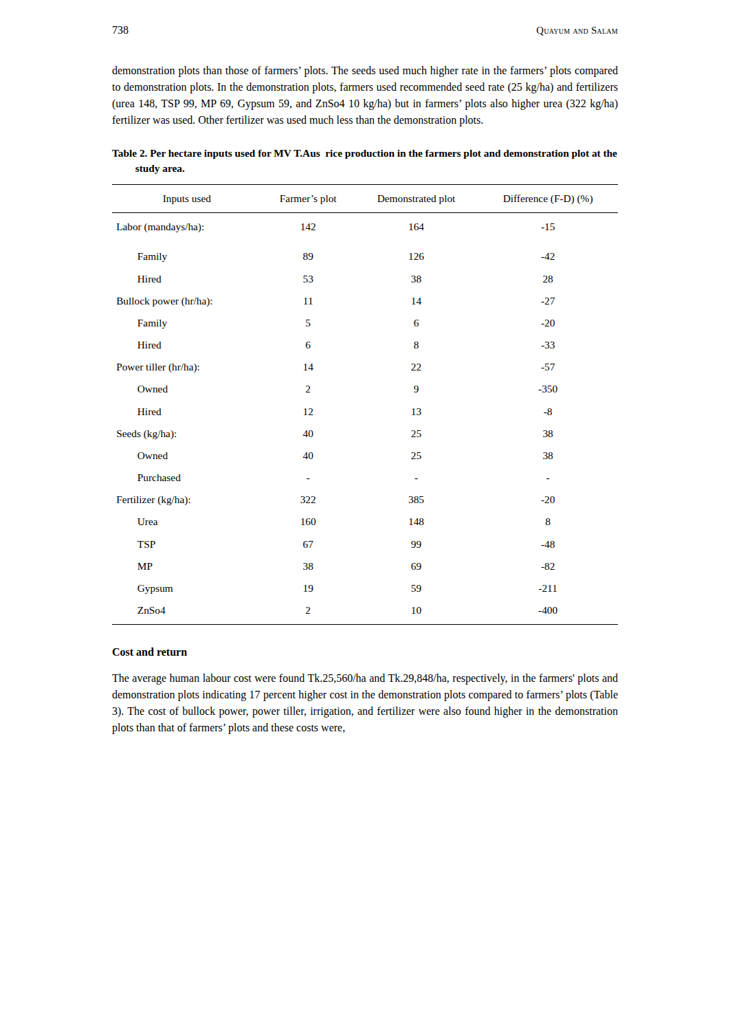738 Quayum and Salam
demonstration plots than those of farmers’ plots. The seeds used much higher rate in the farmers’ plots compared to demonstration plots. In the demonstration plots, farmers used recommended seed rate (25 kg/ha) and fertilizers (urea 148, TSP 99, MP 69, Gypsum 59, and ZnSo4 10 kg/ha) but in farmers’ plots also higher urea (322 kg/ha) fertilizer was used. Other fertilizer was used much less than the demonstration plots.
Table 2. Per hectare inputs used for MV T.Aus rice production in the farmers plot and demonstration plot at the study area.
| Inputs used | Farmer’s plot | Demonstrated plot | Difference (F-D) (%) |
| --- | --- | --- | --- |
| Labor (mandays/ha): | 142 | 164 | -15 |
| Family | 89 | 126 | -42 |
| Hired | 53 | 38 | 28 |
| Bullock power (hr/ha): | 11 | 14 | -27 |
| Family | 5 | 6 | -20 |
| Hired | 6 | 8 | -33 |
| Power tiller (hr/ha): | 14 | 22 | -57 |
| Owned | 2 | 9 | -350 |
| Hired | 12 | 13 | -8 |
| Seeds (kg/ha): | 40 | 25 | 38 |
| Owned | 40 | 25 | 38 |
| Purchased | - | - | - |
| Fertilizer (kg/ha): | 322 | 385 | -20 |
| Urea | 160 | 148 | 8 |
| TSP | 67 | 99 | -48 |
| MP | 38 | 69 | -82 |
| Gypsum | 19 | 59 | -211 |
| ZnSo4 | 2 | 10 | -400 |
Cost and return
The average human labour cost were found Tk.25,560/ha and Tk.29,848/ha, respectively, in the farmers' plots and demonstration plots indicating 17 percent higher cost in the demonstration plots compared to farmers’ plots (Table 3). The cost of bullock power, power tiller, irrigation, and fertilizer were also found higher in the demonstration plots than that of farmers’ plots and these costs were,